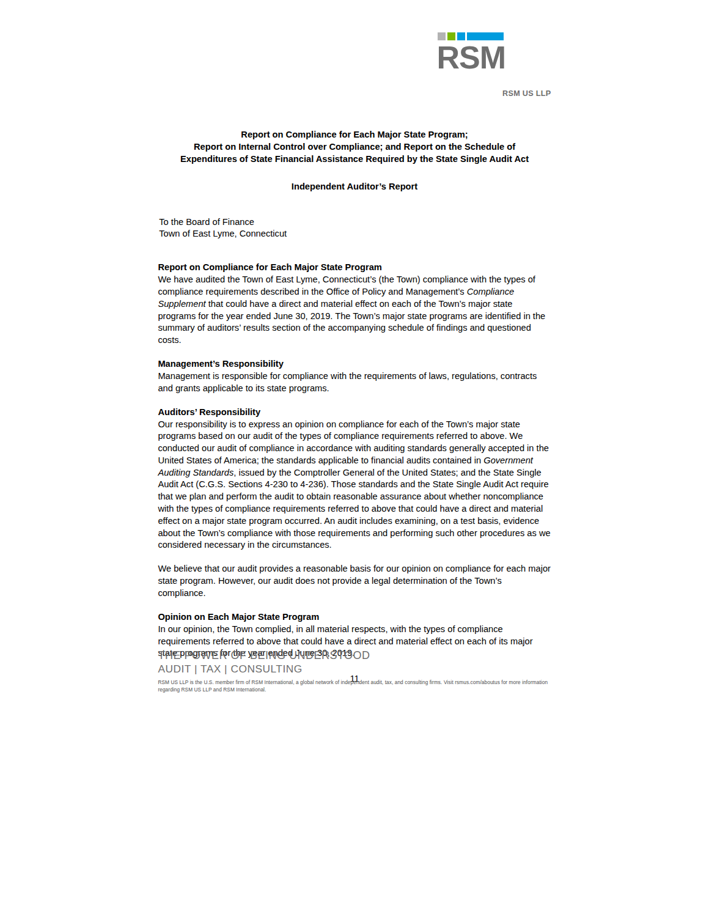RSM
RSM US LLP
Report on Compliance for Each Major State Program;
Report on Internal Control over Compliance; and Report on the Schedule of
Expenditures of State Financial Assistance Required by the State Single Audit Act
Independent Auditor’s Report
To the Board of Finance
Town of East Lyme, Connecticut
Report on Compliance for Each Major State Program
We have audited the Town of East Lyme, Connecticut’s (the Town) compliance with the types of compliance requirements described in the Office of Policy and Management’s Compliance Supplement that could have a direct and material effect on each of the Town’s major state programs for the year ended June 30, 2019. The Town’s major state programs are identified in the summary of auditors’ results section of the accompanying schedule of findings and questioned costs.
Management’s Responsibility
Management is responsible for compliance with the requirements of laws, regulations, contracts and grants applicable to its state programs.
Auditors’ Responsibility
Our responsibility is to express an opinion on compliance for each of the Town’s major state programs based on our audit of the types of compliance requirements referred to above. We conducted our audit of compliance in accordance with auditing standards generally accepted in the United States of America; the standards applicable to financial audits contained in Government Auditing Standards, issued by the Comptroller General of the United States; and the State Single Audit Act (C.G.S. Sections 4-230 to 4-236). Those standards and the State Single Audit Act require that we plan and perform the audit to obtain reasonable assurance about whether noncompliance with the types of compliance requirements referred to above that could have a direct and material effect on a major state program occurred. An audit includes examining, on a test basis, evidence about the Town’s compliance with those requirements and performing such other procedures as we considered necessary in the circumstances.
We believe that our audit provides a reasonable basis for our opinion on compliance for each major state program. However, our audit does not provide a legal determination of the Town’s compliance.
Opinion on Each Major State Program
In our opinion, the Town complied, in all material respects, with the types of compliance requirements referred to above that could have a direct and material effect on each of its major state programs for the year ended June 30, 2019.
THE POWER OF BEING UNDERSTOOD
AUDIT | TAX | CONSULTING
11
RSM US LLP is the U.S. member firm of RSM International, a global network of independent audit, tax, and consulting firms. Visit rsmus.com/aboutus for more information regarding RSM US LLP and RSM International.